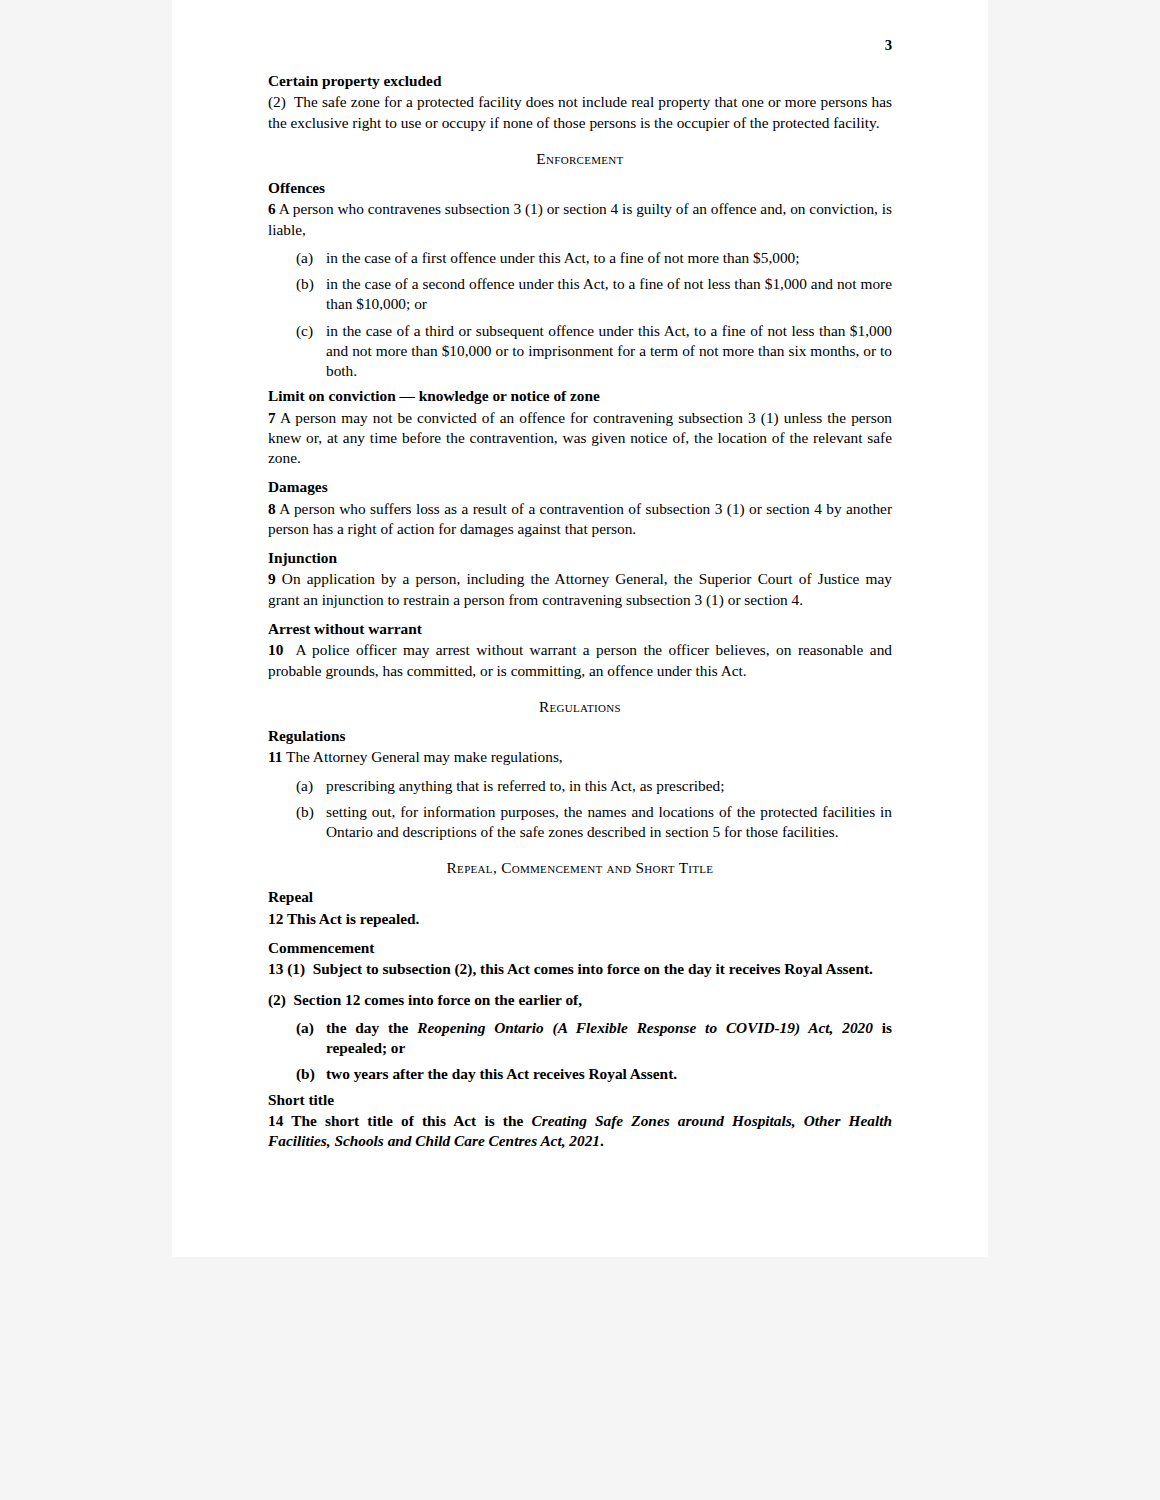3
Certain property excluded
(2) The safe zone for a protected facility does not include real property that one or more persons has the exclusive right to use or occupy if none of those persons is the occupier of the protected facility.
Enforcement
Offences
6 A person who contravenes subsection 3 (1) or section 4 is guilty of an offence and, on conviction, is liable,
(a) in the case of a first offence under this Act, to a fine of not more than $5,000;
(b) in the case of a second offence under this Act, to a fine of not less than $1,000 and not more than $10,000; or
(c) in the case of a third or subsequent offence under this Act, to a fine of not less than $1,000 and not more than $10,000 or to imprisonment for a term of not more than six months, or to both.
Limit on conviction — knowledge or notice of zone
7 A person may not be convicted of an offence for contravening subsection 3 (1) unless the person knew or, at any time before the contravention, was given notice of, the location of the relevant safe zone.
Damages
8 A person who suffers loss as a result of a contravention of subsection 3 (1) or section 4 by another person has a right of action for damages against that person.
Injunction
9 On application by a person, including the Attorney General, the Superior Court of Justice may grant an injunction to restrain a person from contravening subsection 3 (1) or section 4.
Arrest without warrant
10 A police officer may arrest without warrant a person the officer believes, on reasonable and probable grounds, has committed, or is committing, an offence under this Act.
Regulations
Regulations
11 The Attorney General may make regulations,
(a) prescribing anything that is referred to, in this Act, as prescribed;
(b) setting out, for information purposes, the names and locations of the protected facilities in Ontario and descriptions of the safe zones described in section 5 for those facilities.
Repeal, Commencement and Short Title
Repeal
12 This Act is repealed.
Commencement
13 (1) Subject to subsection (2), this Act comes into force on the day it receives Royal Assent.
(2) Section 12 comes into force on the earlier of,
(a) the day the Reopening Ontario (A Flexible Response to COVID-19) Act, 2020 is repealed; or
(b) two years after the day this Act receives Royal Assent.
Short title
14 The short title of this Act is the Creating Safe Zones around Hospitals, Other Health Facilities, Schools and Child Care Centres Act, 2021.